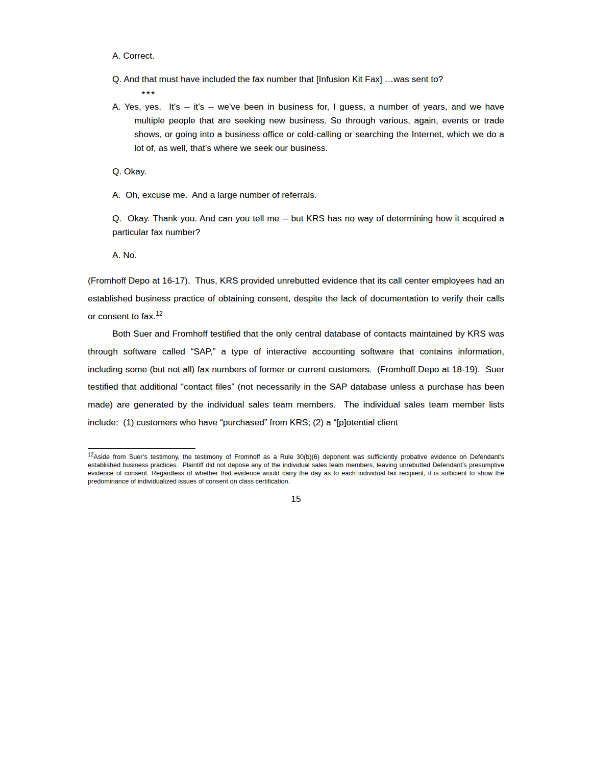A. Correct.
Q. And that must have included the fax number that [Infusion Kit Fax] …was sent to?
***
A. Yes, yes. It's -- it's -- we've been in business for, I guess, a number of years, and we have multiple people that are seeking new business. So through various, again, events or trade shows, or going into a business office or cold-calling or searching the Internet, which we do a lot of, as well, that's where we seek our business.
Q. Okay.
A. Oh, excuse me. And a large number of referrals.
Q. Okay. Thank you. And can you tell me -- but KRS has no way of determining how it acquired a particular fax number?
A. No.
(Fromhoff Depo at 16-17). Thus, KRS provided unrebutted evidence that its call center employees had an established business practice of obtaining consent, despite the lack of documentation to verify their calls or consent to fax.12
Both Suer and Fromhoff testified that the only central database of contacts maintained by KRS was through software called “SAP,” a type of interactive accounting software that contains information, including some (but not all) fax numbers of former or current customers. (Fromhoff Depo at 18-19). Suer testified that additional “contact files” (not necessarily in the SAP database unless a purchase has been made) are generated by the individual sales team members. The individual sales team member lists include: (1) customers who have “purchased” from KRS; (2) a “[p]otential client
12Aside from Suer’s testimony, the testimony of Fromhoff as a Rule 30(b)(6) deponent was sufficiently probative evidence on Defendant’s established business practices. Plaintiff did not depose any of the individual sales team members, leaving unrebutted Defendant’s presumptive evidence of consent. Regardless of whether that evidence would carry the day as to each individual fax recipient, it is sufficient to show the predominance of individualized issues of consent on class certification.
15